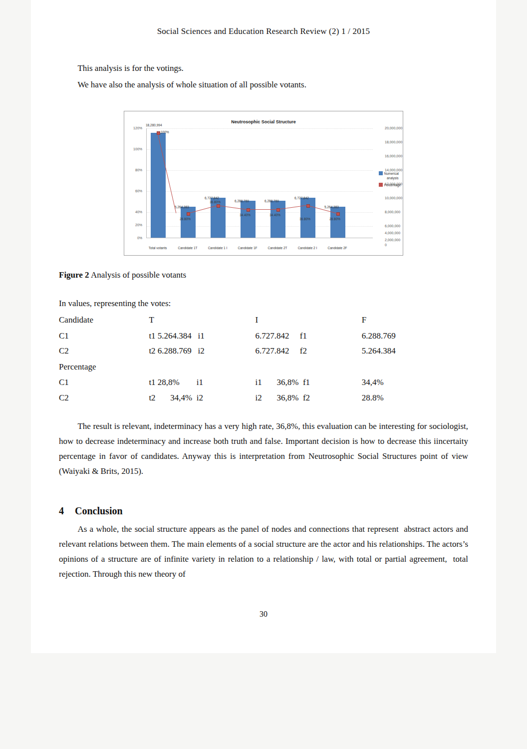Social Sciences and Education Research Review (2) 1 / 2015
This analysis is for the votings.
We have also the analysis of whole situation of all possible votants.
Neutrosophic Social Structure
120%
100%
80%
60%
40%
20%
0%
20,000,000
18,000,000
16,000,000
14,000,000
12,000,000
10,000,000
8,000,000
6,000,000
4,000,000
2,000,000
0
18,280,994
5,264,383
6,727,842
6,288,769
6,288,769
6,727,842
5,264,383
100%
28.80%
36.80%
34.40%
34.40%
36.80%
28.80%
Total votants
Candidate 1T
Candidate 1 I
Candidate 1F
Candidate 2T
Candidate 2 I
Candidate 2F
Numerical
analysis
Percentage
Figure 2 Analysis of possible votants
In values, representing the votes:
| Candidate | T | I | F |
| C1 | t1 5.264.384 i1 | 6.727.842 f1 | 6.288.769 |
| C2 | t2 6.288.769 i2 | 6.727.842 f2 | 5.264.384 |
| Percentage |
| C1 | t1 28,8% i1 | i1 36,8% f1 | 34,4% |
| C2 | t2 34,4% i2 | i2 36,8% f2 | 28.8% |
The result is relevant, indeterminacy has a very high rate, 36,8%, this evaluation can be interesting for sociologist, how to decrease indeterminacy and increase both truth and false. Important decision is how to decrease this iincertaity percentage in favor of candidates. Anyway this is interpretation from Neutrosophic Social Structures point of view (Waiyaki & Brits, 2015).
4 Conclusion
As a whole, the social structure appears as the panel of nodes and connections that represent abstract actors and relevant relations between them. The main elements of a social structure are the actor and his relationships. The actors’s opinions of a structure are of infinite variety in relation to a relationship / law, with total or partial agreement, total rejection. Through this new theory of
30